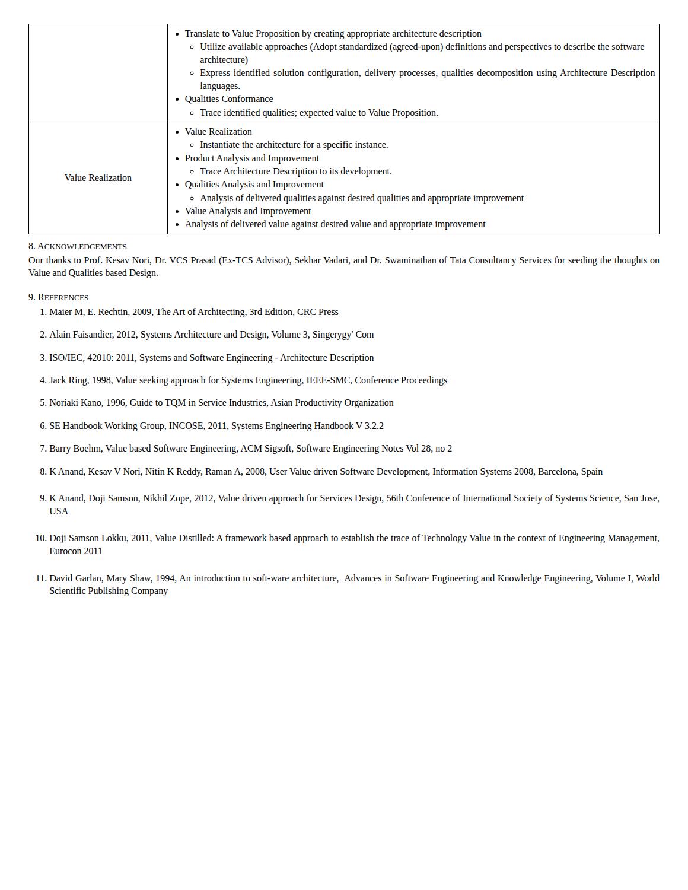| | Translate to Value Proposition by creating appropriate architecture description Utilize available approaches (Adopt standardized (agreed-upon) definitions and perspectives to describe the software architecture) Express identified solution configuration, delivery processes, qualities decomposition using Architecture Description languages. Qualities Conformance Trace identified qualities; expected value to Value Proposition. |
| Value Realization | Value Realization Instantiate the architecture for a specific instance. Product Analysis and Improvement Trace Architecture Description to its development. Qualities Analysis and Improvement Analysis of delivered qualities against desired qualities and appropriate improvement Value Analysis and Improvement Analysis of delivered value against desired value and appropriate improvement |
8. ACKNOWLEDGEMENTS
Our thanks to Prof. Kesav Nori, Dr. VCS Prasad (Ex-TCS Advisor), Sekhar Vadari, and Dr. Swaminathan of Tata Consultancy Services for seeding the thoughts on Value and Qualities based Design.
9. REFERENCES
Maier M, E. Rechtin, 2009, The Art of Architecting, 3rd Edition, CRC Press
Alain Faisandier, 2012, Systems Architecture and Design, Volume 3, Singerygy' Com
ISO/IEC, 42010: 2011, Systems and Software Engineering - Architecture Description
Jack Ring, 1998, Value seeking approach for Systems Engineering, IEEE-SMC, Conference Proceedings
Noriaki Kano, 1996, Guide to TQM in Service Industries, Asian Productivity Organization
SE Handbook Working Group, INCOSE, 2011, Systems Engineering Handbook V 3.2.2
Barry Boehm, Value based Software Engineering, ACM Sigsoft, Software Engineering Notes Vol 28, no 2
K Anand, Kesav V Nori, Nitin K Reddy, Raman A, 2008, User Value driven Software Development, Information Systems 2008, Barcelona, Spain
K Anand, Doji Samson, Nikhil Zope, 2012, Value driven approach for Services Design, 56th Conference of International Society of Systems Science, San Jose, USA
Doji Samson Lokku, 2011, Value Distilled: A framework based approach to establish the trace of Technology Value in the context of Engineering Management, Eurocon 2011
David Garlan, Mary Shaw, 1994, An introduction to soft-ware architecture, Advances in Software Engineering and Knowledge Engineering, Volume I, World Scientific Publishing Company